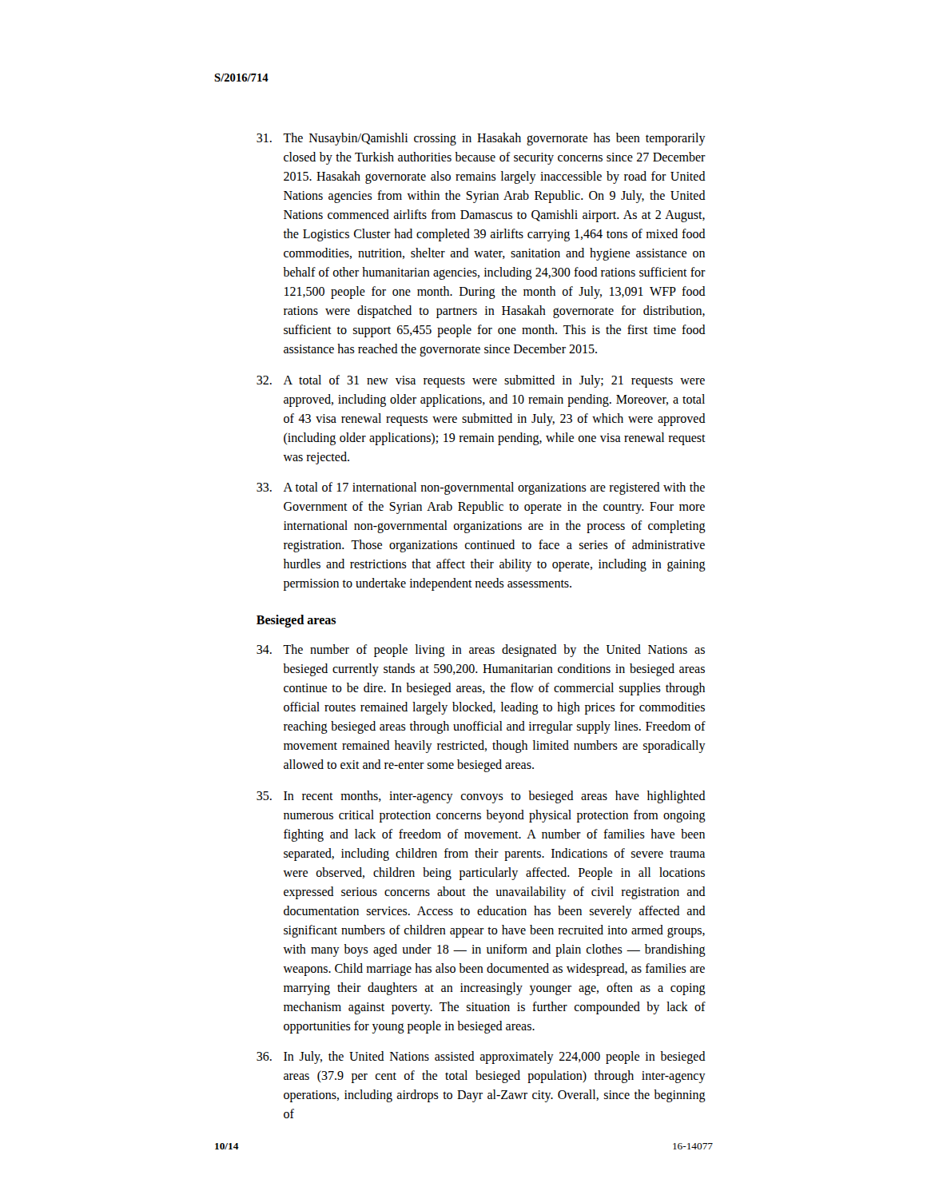S/2016/714
31. The Nusaybin/Qamishli crossing in Hasakah governorate has been temporarily closed by the Turkish authorities because of security concerns since 27 December 2015. Hasakah governorate also remains largely inaccessible by road for United Nations agencies from within the Syrian Arab Republic. On 9 July, the United Nations commenced airlifts from Damascus to Qamishli airport. As at 2 August, the Logistics Cluster had completed 39 airlifts carrying 1,464 tons of mixed food commodities, nutrition, shelter and water, sanitation and hygiene assistance on behalf of other humanitarian agencies, including 24,300 food rations sufficient for 121,500 people for one month. During the month of July, 13,091 WFP food rations were dispatched to partners in Hasakah governorate for distribution, sufficient to support 65,455 people for one month. This is the first time food assistance has reached the governorate since December 2015.
32. A total of 31 new visa requests were submitted in July; 21 requests were approved, including older applications, and 10 remain pending. Moreover, a total of 43 visa renewal requests were submitted in July, 23 of which were approved (including older applications); 19 remain pending, while one visa renewal request was rejected.
33. A total of 17 international non-governmental organizations are registered with the Government of the Syrian Arab Republic to operate in the country. Four more international non-governmental organizations are in the process of completing registration. Those organizations continued to face a series of administrative hurdles and restrictions that affect their ability to operate, including in gaining permission to undertake independent needs assessments.
Besieged areas
34. The number of people living in areas designated by the United Nations as besieged currently stands at 590,200. Humanitarian conditions in besieged areas continue to be dire. In besieged areas, the flow of commercial supplies through official routes remained largely blocked, leading to high prices for commodities reaching besieged areas through unofficial and irregular supply lines. Freedom of movement remained heavily restricted, though limited numbers are sporadically allowed to exit and re-enter some besieged areas.
35. In recent months, inter-agency convoys to besieged areas have highlighted numerous critical protection concerns beyond physical protection from ongoing fighting and lack of freedom of movement. A number of families have been separated, including children from their parents. Indications of severe trauma were observed, children being particularly affected. People in all locations expressed serious concerns about the unavailability of civil registration and documentation services. Access to education has been severely affected and significant numbers of children appear to have been recruited into armed groups, with many boys aged under 18 — in uniform and plain clothes — brandishing weapons. Child marriage has also been documented as widespread, as families are marrying their daughters at an increasingly younger age, often as a coping mechanism against poverty. The situation is further compounded by lack of opportunities for young people in besieged areas.
36. In July, the United Nations assisted approximately 224,000 people in besieged areas (37.9 per cent of the total besieged population) through inter-agency operations, including airdrops to Dayr al-Zawr city. Overall, since the beginning of
10/14 16-14077